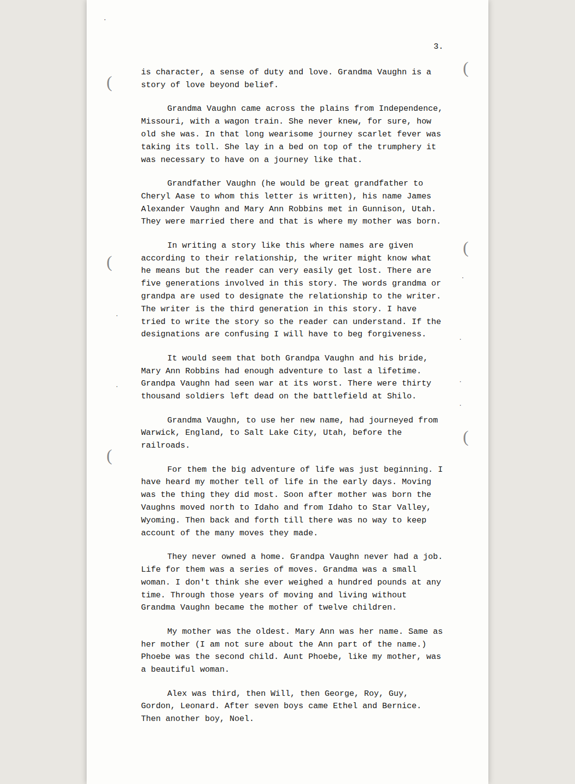. ( ( ( ( ( ( . . . . . .
3.
is character, a sense of duty and love. Grandma Vaughn is a story of love beyond belief.
Grandma Vaughn came across the plains from Independence, Missouri, with a wagon train. She never knew, for sure, how old she was. In that long wearisome journey scarlet fever was taking its toll. She lay in a bed on top of the trumphery it was necessary to have on a journey like that.
Grandfather Vaughn (he would be great grandfather to Cheryl Aase to whom this letter is written), his name James Alexander Vaughn and Mary Ann Robbins met in Gunnison, Utah. They were married there and that is where my mother was born.
In writing a story like this where names are given according to their relationship, the writer might know what he means but the reader can very easily get lost. There are five generations involved in this story. The words grandma or grandpa are used to designate the relationship to the writer. The writer is the third generation in this story. I have tried to write the story so the reader can understand. If the designations are confusing I will have to beg forgiveness.
It would seem that both Grandpa Vaughn and his bride, Mary Ann Robbins had enough adventure to last a lifetime. Grandpa Vaughn had seen war at its worst. There were thirty thousand soldiers left dead on the battlefield at Shilo.
Grandma Vaughn, to use her new name, had journeyed from Warwick, England, to Salt Lake City, Utah, before the railroads.
For them the big adventure of life was just beginning. I have heard my mother tell of life in the early days. Moving was the thing they did most. Soon after mother was born the Vaughns moved north to Idaho and from Idaho to Star Valley, Wyoming. Then back and forth till there was no way to keep account of the many moves they made.
They never owned a home. Grandpa Vaughn never had a job. Life for them was a series of moves. Grandma was a small woman. I don't think she ever weighed a hundred pounds at any time. Through those years of moving and living without Grandma Vaughn became the mother of twelve children.
My mother was the oldest. Mary Ann was her name. Same as her mother (I am not sure about the Ann part of the name.) Phoebe was the second child. Aunt Phoebe, like my mother, was a beautiful woman.
Alex was third, then Will, then George, Roy, Guy, Gordon, Leonard. After seven boys came Ethel and Bernice. Then another boy, Noel.